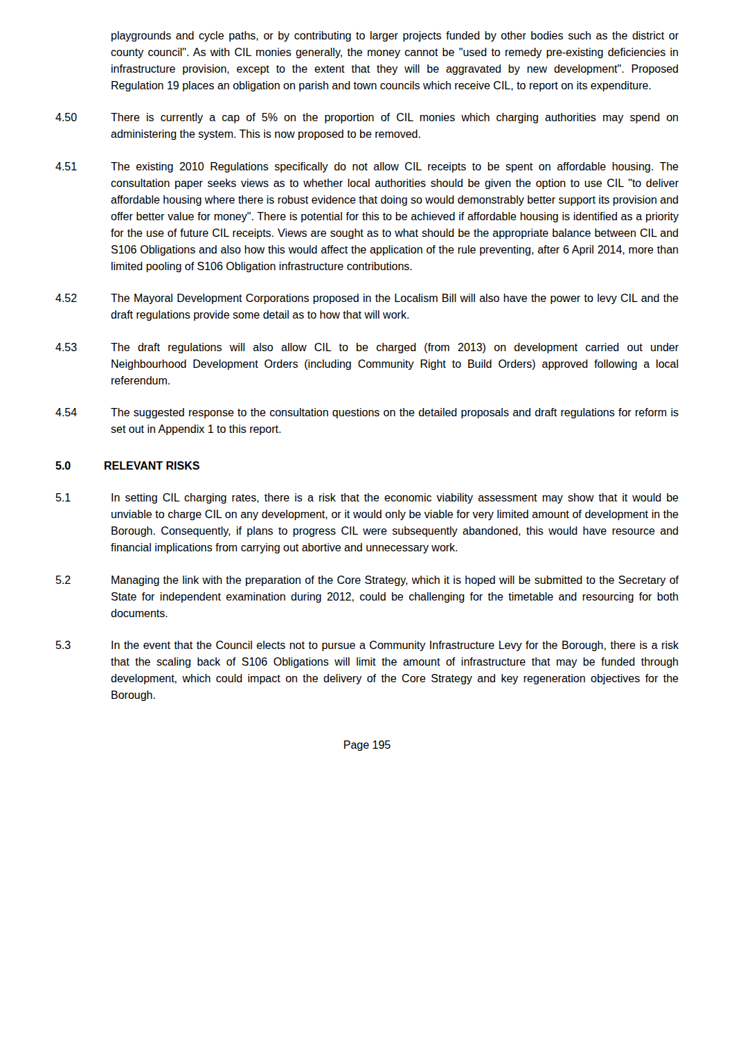playgrounds and cycle paths, or by contributing to larger projects funded by other bodies such as the district or county council". As with CIL monies generally, the money cannot be "used to remedy pre-existing deficiencies in infrastructure provision, except to the extent that they will be aggravated by new development". Proposed Regulation 19 places an obligation on parish and town councils which receive CIL, to report on its expenditure.
4.50
There is currently a cap of 5% on the proportion of CIL monies which charging authorities may spend on administering the system. This is now proposed to be removed.
4.51
The existing 2010 Regulations specifically do not allow CIL receipts to be spent on affordable housing. The consultation paper seeks views as to whether local authorities should be given the option to use CIL "to deliver affordable housing where there is robust evidence that doing so would demonstrably better support its provision and offer better value for money". There is potential for this to be achieved if affordable housing is identified as a priority for the use of future CIL receipts. Views are sought as to what should be the appropriate balance between CIL and S106 Obligations and also how this would affect the application of the rule preventing, after 6 April 2014, more than limited pooling of S106 Obligation infrastructure contributions.
4.52
The Mayoral Development Corporations proposed in the Localism Bill will also have the power to levy CIL and the draft regulations provide some detail as to how that will work.
4.53
The draft regulations will also allow CIL to be charged (from 2013) on development carried out under Neighbourhood Development Orders (including Community Right to Build Orders) approved following a local referendum.
4.54
The suggested response to the consultation questions on the detailed proposals and draft regulations for reform is set out in Appendix 1 to this report.
5.0 RELEVANT RISKS
5.1
In setting CIL charging rates, there is a risk that the economic viability assessment may show that it would be unviable to charge CIL on any development, or it would only be viable for very limited amount of development in the Borough. Consequently, if plans to progress CIL were subsequently abandoned, this would have resource and financial implications from carrying out abortive and unnecessary work.
5.2
Managing the link with the preparation of the Core Strategy, which it is hoped will be submitted to the Secretary of State for independent examination during 2012, could be challenging for the timetable and resourcing for both documents.
5.3
In the event that the Council elects not to pursue a Community Infrastructure Levy for the Borough, there is a risk that the scaling back of S106 Obligations will limit the amount of infrastructure that may be funded through development, which could impact on the delivery of the Core Strategy and key regeneration objectives for the Borough.
Page 195